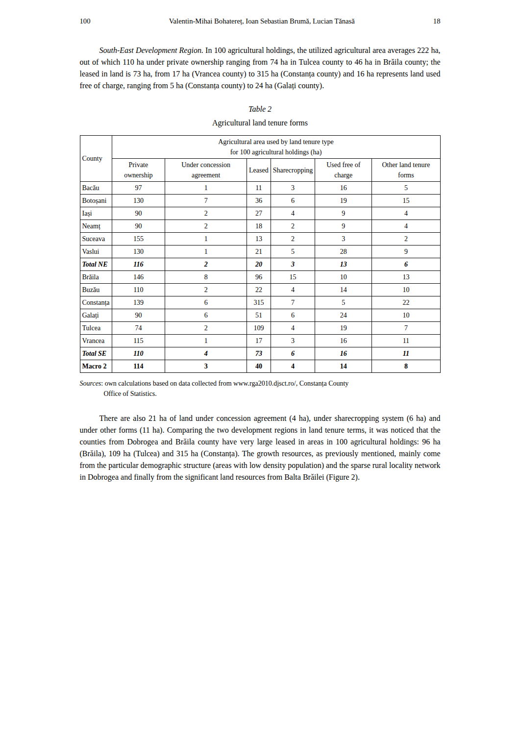100 Valentin-Mihai Bohatereț, Ioan Sebastian Brumă, Lucian Tănasă 18
South-East Development Region. In 100 agricultural holdings, the utilized agricultural area averages 222 ha, out of which 110 ha under private ownership ranging from 74 ha in Tulcea county to 46 ha in Brăila county; the leased in land is 73 ha, from 17 ha (Vrancea county) to 315 ha (Constanța county) and 16 ha represents land used free of charge, ranging from 5 ha (Constanța county) to 24 ha (Galați county).
Table 2
Agricultural land tenure forms
| County | Agricultural area used by land tenure type for 100 agricultural holdings (ha) |
| --- | --- |
| Private ownership | Under concession agreement | Leased | Sharecropping | Used free of charge | Other land tenure forms |
| Bacău | 97 | 1 | 11 | 3 | 16 | 5 |
| Botoșani | 130 | 7 | 36 | 6 | 19 | 15 |
| Iași | 90 | 2 | 27 | 4 | 9 | 4 |
| Neamț | 90 | 2 | 18 | 2 | 9 | 4 |
| Suceava | 155 | 1 | 13 | 2 | 3 | 2 |
| Vaslui | 130 | 1 | 21 | 5 | 28 | 9 |
| Total NE | 116 | 2 | 20 | 3 | 13 | 6 |
| Brăila | 146 | 8 | 96 | 15 | 10 | 13 |
| Buzău | 110 | 2 | 22 | 4 | 14 | 10 |
| Constanța | 139 | 6 | 315 | 7 | 5 | 22 |
| Galați | 90 | 6 | 51 | 6 | 24 | 10 |
| Tulcea | 74 | 2 | 109 | 4 | 19 | 7 |
| Vrancea | 115 | 1 | 17 | 3 | 16 | 11 |
| Total SE | 110 | 4 | 73 | 6 | 16 | 11 |
| Macro 2 | 114 | 3 | 40 | 4 | 14 | 8 |
Sources: own calculations based on data collected from www.rga2010.djsct.ro/, Constanța County Office of Statistics.
There are also 21 ha of land under concession agreement (4 ha), under sharecropping system (6 ha) and under other forms (11 ha). Comparing the two development regions in land tenure terms, it was noticed that the counties from Dobrogea and Brăila county have very large leased in areas in 100 agricultural holdings: 96 ha (Brăila), 109 ha (Tulcea) and 315 ha (Constanța). The growth resources, as previously mentioned, mainly come from the particular demographic structure (areas with low density population) and the sparse rural locality network in Dobrogea and finally from the significant land resources from Balta Brăilei (Figure 2).